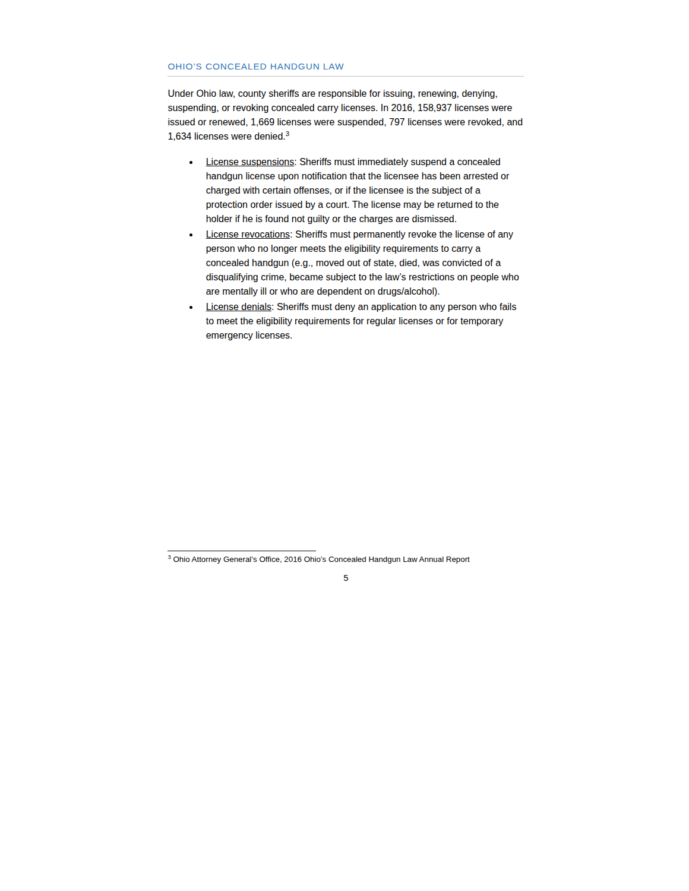Ohio’s Concealed Handgun Law
Under Ohio law, county sheriffs are responsible for issuing, renewing, denying, suspending, or revoking concealed carry licenses. In 2016, 158,937 licenses were issued or renewed, 1,669 licenses were suspended, 797 licenses were revoked, and 1,634 licenses were denied.3
License suspensions: Sheriffs must immediately suspend a concealed handgun license upon notification that the licensee has been arrested or charged with certain offenses, or if the licensee is the subject of a protection order issued by a court. The license may be returned to the holder if he is found not guilty or the charges are dismissed.
License revocations: Sheriffs must permanently revoke the license of any person who no longer meets the eligibility requirements to carry a concealed handgun (e.g., moved out of state, died, was convicted of a disqualifying crime, became subject to the law’s restrictions on people who are mentally ill or who are dependent on drugs/alcohol).
License denials: Sheriffs must deny an application to any person who fails to meet the eligibility requirements for regular licenses or for temporary emergency licenses.
3 Ohio Attorney General’s Office, 2016 Ohio’s Concealed Handgun Law Annual Report
5